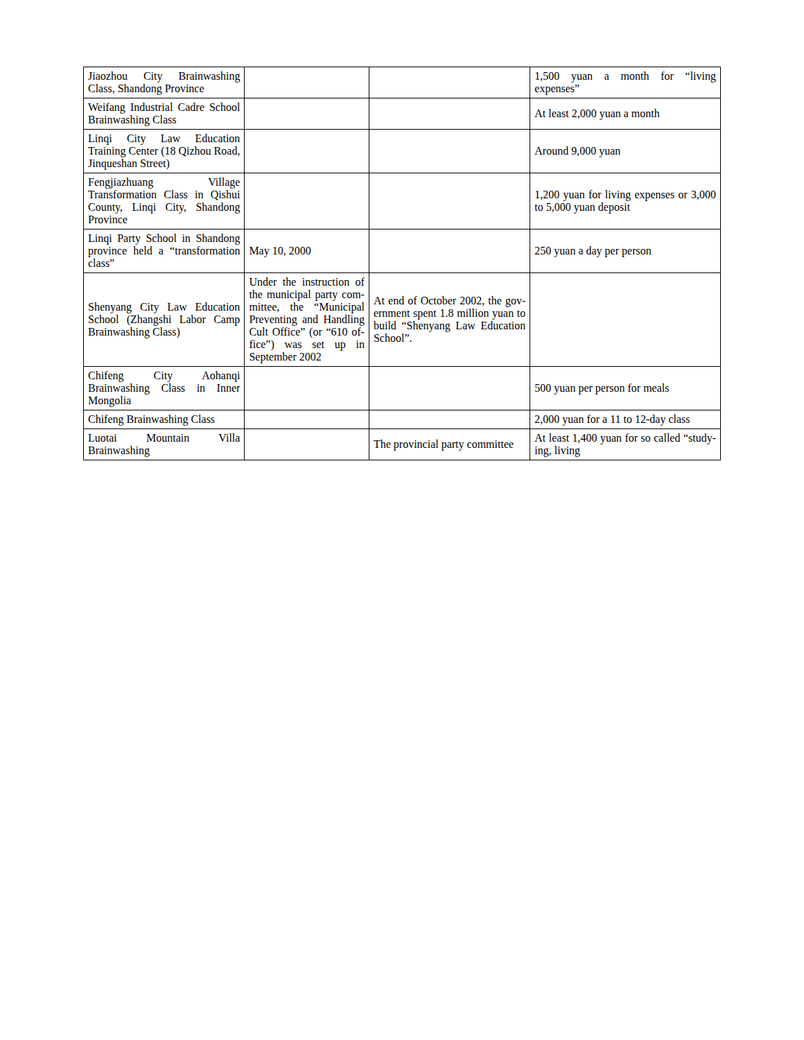| Jiaozhou City Brainwashing Class, Shandong Province | | | 1,500 yuan a month for “living expenses” |
| Weifang Industrial Cadre School Brainwashing Class | | | At least 2,000 yuan a month |
| Linqi City Law Education Training Center (18 Qizhou Road, Jinqueshan Street) | | | Around 9,000 yuan |
| Fengjiazhuang Village Transformation Class in Qishui County, Linqi City, Shandong Province | | | 1,200 yuan for living expenses or 3,000 to 5,000 yuan deposit |
| Linqi Party School in Shandong province held a “transformation class” | May 10, 2000 | | 250 yuan a day per person |
| Shenyang City Law Education School (Zhangshi Labor Camp Brainwashing Class) | Under the instruction of the municipal party committee, the “Municipal Preventing and Handling Cult Office” (or “610 office”) was set up in September 2002 | At end of October 2002, the government spent 1.8 million yuan to build “Shenyang Law Education School”. | |
| Chifeng City Aohanqi Brainwashing Class in Inner Mongolia | | | 500 yuan per person for meals |
| Chifeng Brainwashing Class | | | 2,000 yuan for a 11 to 12-day class |
| Luotai Mountain Villa Brainwashing | | The provincial party committee | At least 1,400 yuan for so called “studying, living |